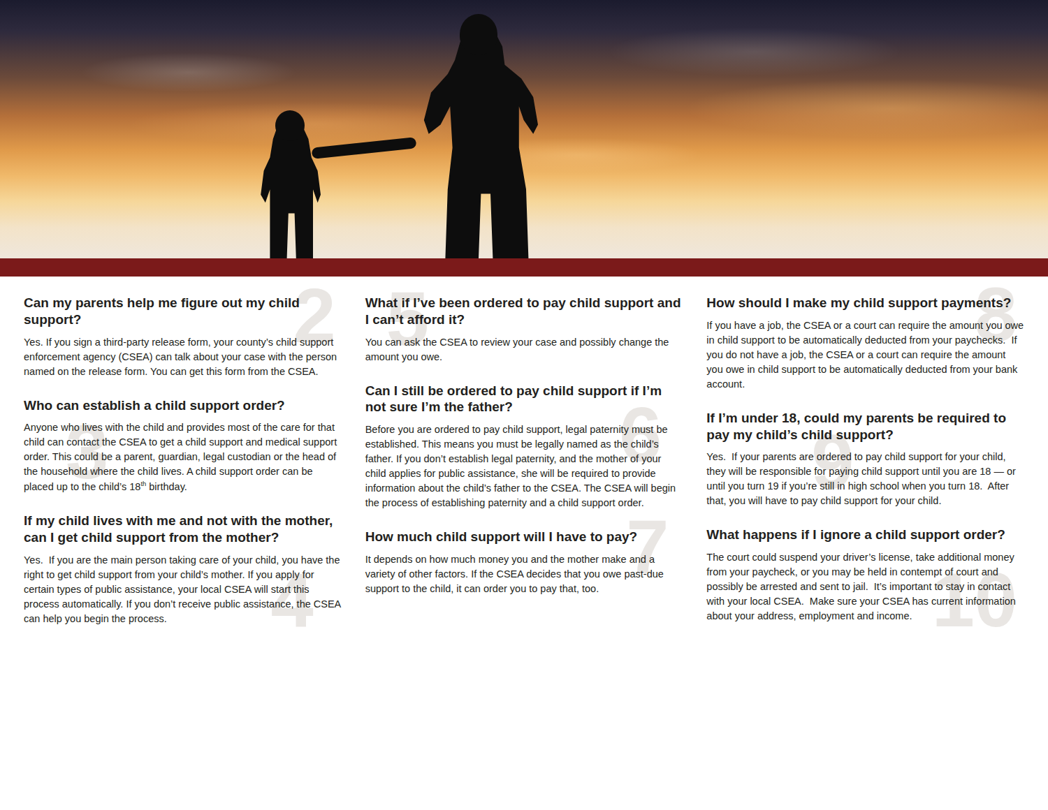2
Can my parents help me figure out my child support?
Yes. If you sign a third-party release form, your county’s child support enforcement agency (CSEA) can talk about your case with the person named on the release form. You can get this form from the CSEA.
3
Who can establish a child support order?
Anyone who lives with the child and provides most of the care for that child can contact the CSEA to get a child support and medical support order. This could be a parent, guardian, legal custodian or the head of the household where the child lives. A child support order can be placed up to the child’s 18th birthday.
4
If my child lives with me and not with the mother, can I get child support from the mother?
Yes. If you are the main person taking care of your child, you have the right to get child support from your child’s mother. If you apply for certain types of public assistance, your local CSEA will start this process automatically. If you don’t receive public assistance, the CSEA can help you begin the process.
5
What if I’ve been ordered to pay child support and I can’t afford it?
You can ask the CSEA to review your case and possibly change the amount you owe.
6
Can I still be ordered to pay child support if I’m not sure I’m the father?
Before you are ordered to pay child support, legal paternity must be established. This means you must be legally named as the child’s father. If you don’t establish legal paternity, and the mother of your child applies for public assistance, she will be required to provide information about the child’s father to the CSEA. The CSEA will begin the process of establishing paternity and a child support order.
7
How much child support will I have to pay?
It depends on how much money you and the mother make and a variety of other factors. If the CSEA decides that you owe past-due support to the child, it can order you to pay that, too.
8
How should I make my child support payments?
If you have a job, the CSEA or a court can require the amount you owe in child support to be automatically deducted from your paychecks. If you do not have a job, the CSEA or a court can require the amount you owe in child support to be automatically deducted from your bank account.
9
If I’m under 18, could my parents be required to pay my child’s child support?
Yes. If your parents are ordered to pay child support for your child, they will be responsible for paying child support until you are 18 — or until you turn 19 if you’re still in high school when you turn 18. After that, you will have to pay child support for your child.
10
What happens if I ignore a child support order?
The court could suspend your driver’s license, take additional money from your paycheck, or you may be held in contempt of court and possibly be arrested and sent to jail. It’s important to stay in contact with your local CSEA. Make sure your CSEA has current information about your address, employment and income.